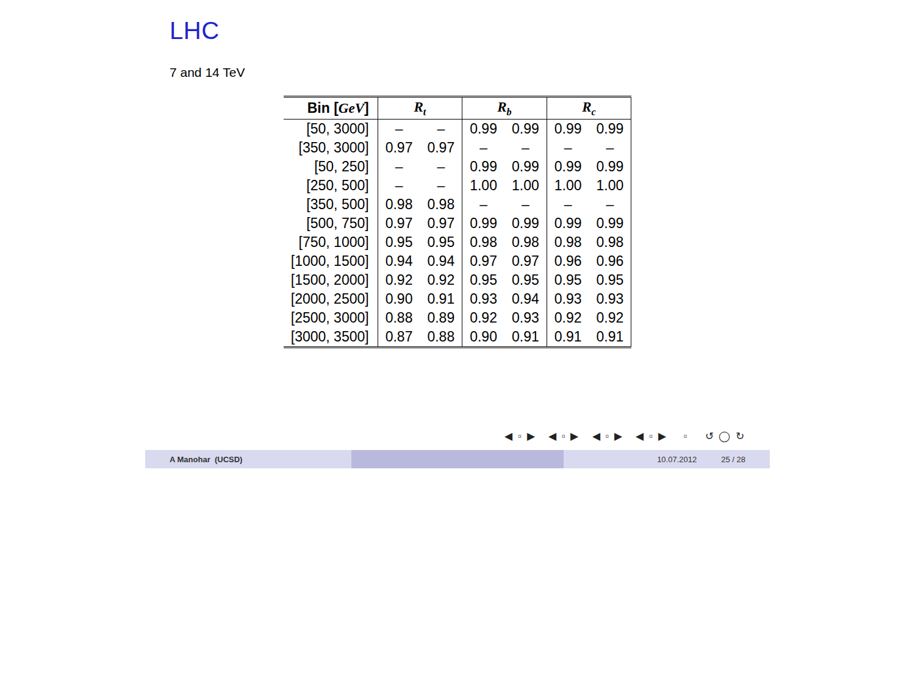LHC
7 and 14 TeV
| Bin [ GeV ] | R t | R b | R c |
| --- | --- | --- | --- |
| [50, 3000] | – | – | 0.99 | 0.99 | 0.99 | 0.99 |
| [350, 3000] | 0.97 | 0.97 | – | – | – | – |
| [50, 250] | – | – | 0.99 | 0.99 | 0.99 | 0.99 |
| [250, 500] | – | – | 1.00 | 1.00 | 1.00 | 1.00 |
| [350, 500] | 0.98 | 0.98 | – | – | – | – |
| [500, 750] | 0.97 | 0.97 | 0.99 | 0.99 | 0.99 | 0.99 |
| [750, 1000] | 0.95 | 0.95 | 0.98 | 0.98 | 0.98 | 0.98 |
| [1000, 1500] | 0.94 | 0.94 | 0.97 | 0.97 | 0.96 | 0.96 |
| [1500, 2000] | 0.92 | 0.92 | 0.95 | 0.95 | 0.95 | 0.95 |
| [2000, 2500] | 0.90 | 0.91 | 0.93 | 0.94 | 0.93 | 0.93 |
| [2500, 3000] | 0.88 | 0.89 | 0.92 | 0.93 | 0.92 | 0.92 |
| [3000, 3500] | 0.87 | 0.88 | 0.90 | 0.91 | 0.91 | 0.91 |
◀ ▫ ▶ ◀ ▫ ▶ ◀ ▫ ▶ ◀ ▫ ▶ ▫ ↺ ◯ ↻
A Manohar (UCSD)
10.07.201225 / 28